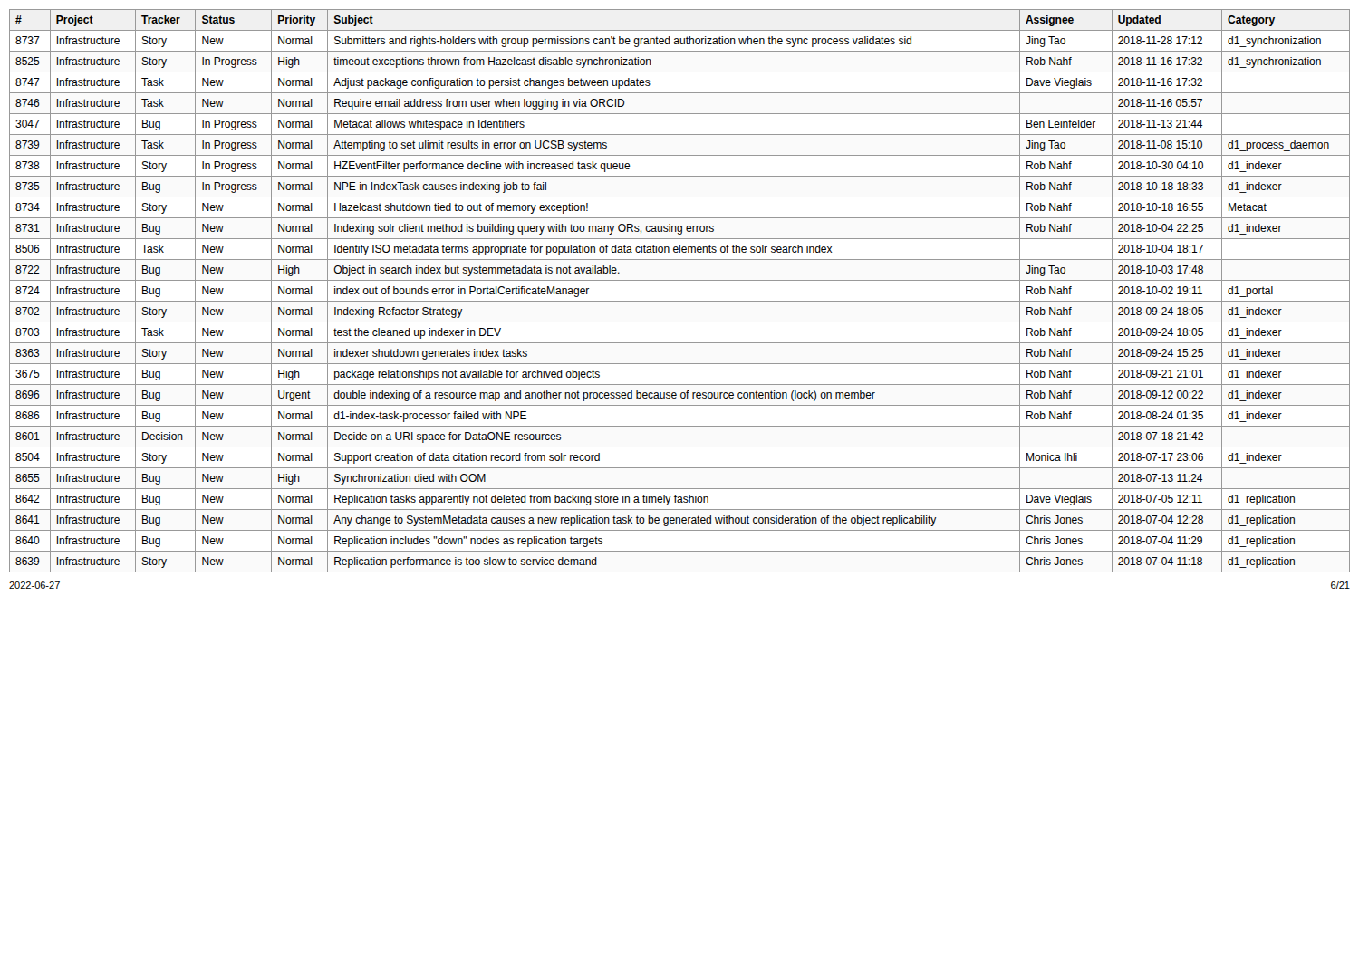Issue tracker listing
| # | Project | Tracker | Status | Priority | Subject | Assignee | Updated | Category |
| --- | --- | --- | --- | --- | --- | --- | --- | --- |
| 8737 | Infrastructure | Story | New | Normal | Submitters and rights-holders with group permissions can't be granted authorization when the sync process validates sid | Jing Tao | 2018-11-28 17:12 | d1_synchronization |
| 8525 | Infrastructure | Story | In Progress | High | timeout exceptions thrown from Hazelcast disable synchronization | Rob Nahf | 2018-11-16 17:32 | d1_synchronization |
| 8747 | Infrastructure | Task | New | Normal | Adjust package configuration to persist changes between updates | Dave Vieglais | 2018-11-16 17:32 | |
| 8746 | Infrastructure | Task | New | Normal | Require email address from user when logging in via ORCID | | 2018-11-16 05:57 | |
| 3047 | Infrastructure | Bug | In Progress | Normal | Metacat allows whitespace in Identifiers | Ben Leinfelder | 2018-11-13 21:44 | |
| 8739 | Infrastructure | Task | In Progress | Normal | Attempting to set ulimit results in error on UCSB systems | Jing Tao | 2018-11-08 15:10 | d1_process_daemon |
| 8738 | Infrastructure | Story | In Progress | Normal | HZEventFilter performance decline with increased task queue | Rob Nahf | 2018-10-30 04:10 | d1_indexer |
| 8735 | Infrastructure | Bug | In Progress | Normal | NPE in IndexTask causes indexing job to fail | Rob Nahf | 2018-10-18 18:33 | d1_indexer |
| 8734 | Infrastructure | Story | New | Normal | Hazelcast shutdown tied to out of memory exception! | Rob Nahf | 2018-10-18 16:55 | Metacat |
| 8731 | Infrastructure | Bug | New | Normal | Indexing solr client method is building query with too many ORs, causing errors | Rob Nahf | 2018-10-04 22:25 | d1_indexer |
| 8506 | Infrastructure | Task | New | Normal | Identify ISO metadata terms appropriate for population of data citation elements of the solr search index | | 2018-10-04 18:17 | |
| 8722 | Infrastructure | Bug | New | High | Object in search index but systemmetadata is not available. | Jing Tao | 2018-10-03 17:48 | |
| 8724 | Infrastructure | Bug | New | Normal | index out of bounds error in PortalCertificateManager | Rob Nahf | 2018-10-02 19:11 | d1_portal |
| 8702 | Infrastructure | Story | New | Normal | Indexing Refactor Strategy | Rob Nahf | 2018-09-24 18:05 | d1_indexer |
| 8703 | Infrastructure | Task | New | Normal | test the cleaned up indexer in DEV | Rob Nahf | 2018-09-24 18:05 | d1_indexer |
| 8363 | Infrastructure | Story | New | Normal | indexer shutdown generates index tasks | Rob Nahf | 2018-09-24 15:25 | d1_indexer |
| 3675 | Infrastructure | Bug | New | High | package relationships not available for archived objects | Rob Nahf | 2018-09-21 21:01 | d1_indexer |
| 8696 | Infrastructure | Bug | New | Urgent | double indexing of a resource map and another not processed because of resource contention (lock) on member | Rob Nahf | 2018-09-12 00:22 | d1_indexer |
| 8686 | Infrastructure | Bug | New | Normal | d1-index-task-processor failed with NPE | Rob Nahf | 2018-08-24 01:35 | d1_indexer |
| 8601 | Infrastructure | Decision | New | Normal | Decide on a URI space for DataONE resources | | 2018-07-18 21:42 | |
| 8504 | Infrastructure | Story | New | Normal | Support creation of data citation record from solr record | Monica Ihli | 2018-07-17 23:06 | d1_indexer |
| 8655 | Infrastructure | Bug | New | High | Synchronization died with OOM | | 2018-07-13 11:24 | |
| 8642 | Infrastructure | Bug | New | Normal | Replication tasks apparently not deleted from backing store in a timely fashion | Dave Vieglais | 2018-07-05 12:11 | d1_replication |
| 8641 | Infrastructure | Bug | New | Normal | Any change to SystemMetadata causes a new replication task to be generated without consideration of the object replicability | Chris Jones | 2018-07-04 12:28 | d1_replication |
| 8640 | Infrastructure | Bug | New | Normal | Replication includes "down" nodes as replication targets | Chris Jones | 2018-07-04 11:29 | d1_replication |
| 8639 | Infrastructure | Story | New | Normal | Replication performance is too slow to service demand | Chris Jones | 2018-07-04 11:18 | d1_replication |
2022-06-27 6/21